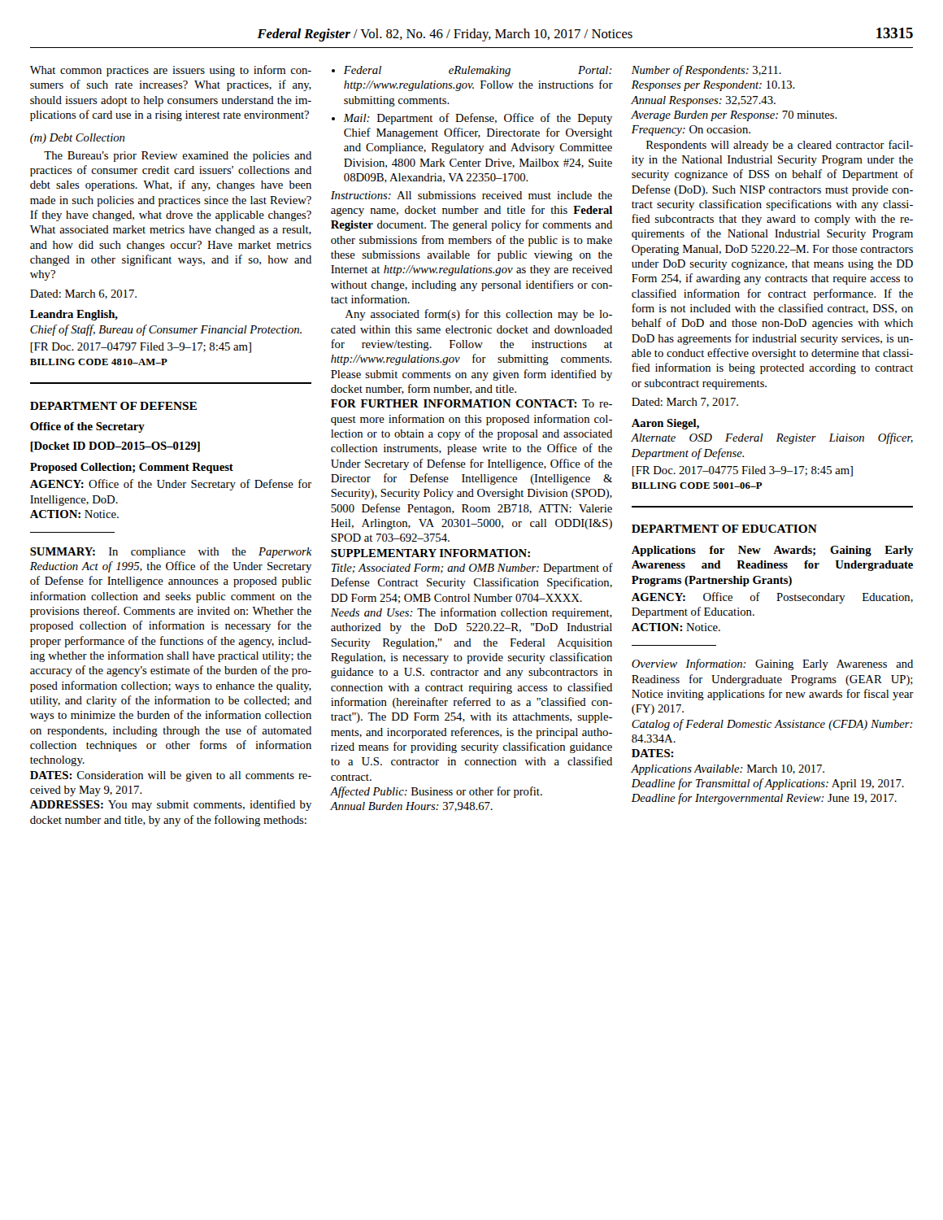Federal Register / Vol. 82, No. 46 / Friday, March 10, 2017 / Notices
13315
What common practices are issuers using to inform consumers of such rate increases? What practices, if any, should issuers adopt to help consumers understand the implications of card use in a rising interest rate environment?
(m) Debt Collection
The Bureau's prior Review examined the policies and practices of consumer credit card issuers' collections and debt sales operations. What, if any, changes have been made in such policies and practices since the last Review? If they have changed, what drove the applicable changes? What associated market metrics have changed as a result, and how did such changes occur? Have market metrics changed in other significant ways, and if so, how and why?
Dated: March 6, 2017.
Leandra English,
Chief of Staff, Bureau of Consumer Financial Protection.
[FR Doc. 2017–04797 Filed 3–9–17; 8:45 am]
BILLING CODE 4810–AM–P
DEPARTMENT OF DEFENSE
Office of the Secretary
[Docket ID DOD–2015–OS–0129]
Proposed Collection; Comment Request
AGENCY: Office of the Under Secretary of Defense for Intelligence, DoD.
ACTION: Notice.
SUMMARY: In compliance with the Paperwork Reduction Act of 1995, the Office of the Under Secretary of Defense for Intelligence announces a proposed public information collection and seeks public comment on the provisions thereof. Comments are invited on: Whether the proposed collection of information is necessary for the proper performance of the functions of the agency, including whether the information shall have practical utility; the accuracy of the agency's estimate of the burden of the proposed information collection; ways to enhance the quality, utility, and clarity of the information to be collected; and ways to minimize the burden of the information collection on respondents, including through the use of automated collection techniques or other forms of information technology.
DATES: Consideration will be given to all comments received by May 9, 2017.
ADDRESSES: You may submit comments, identified by docket number and title, by any of the following methods:
Federal eRulemaking Portal: http://www.regulations.gov. Follow the instructions for submitting comments.
Mail: Department of Defense, Office of the Deputy Chief Management Officer, Directorate for Oversight and Compliance, Regulatory and Advisory Committee Division, 4800 Mark Center Drive, Mailbox #24, Suite 08D09B, Alexandria, VA 22350–1700.
Instructions: All submissions received must include the agency name, docket number and title for this Federal Register document. The general policy for comments and other submissions from members of the public is to make these submissions available for public viewing on the Internet at http://www.regulations.gov as they are received without change, including any personal identifiers or contact information.
Any associated form(s) for this collection may be located within this same electronic docket and downloaded for review/testing. Follow the instructions at http://www.regulations.gov for submitting comments. Please submit comments on any given form identified by docket number, form number, and title.
FOR FURTHER INFORMATION CONTACT: To request more information on this proposed information collection or to obtain a copy of the proposal and associated collection instruments, please write to the Office of the Under Secretary of Defense for Intelligence, Office of the Director for Defense Intelligence (Intelligence & Security), Security Policy and Oversight Division (SPOD), 5000 Defense Pentagon, Room 2B718, ATTN: Valerie Heil, Arlington, VA 20301–5000, or call ODDI(I&S) SPOD at 703–692–3754.
SUPPLEMENTARY INFORMATION:
Title; Associated Form; and OMB Number: Department of Defense Contract Security Classification Specification, DD Form 254; OMB Control Number 0704–XXXX.
Needs and Uses: The information collection requirement, authorized by the DoD 5220.22–R, ''DoD Industrial Security Regulation,'' and the Federal Acquisition Regulation, is necessary to provide security classification guidance to a U.S. contractor and any subcontractors in connection with a contract requiring access to classified information (hereinafter referred to as a ''classified contract''). The DD Form 254, with its attachments, supplements, and incorporated references, is the principal authorized means for providing security classification guidance to a U.S. contractor in connection with a classified contract.
Affected Public: Business or other for profit.
Annual Burden Hours: 37,948.67.
Number of Respondents: 3,211.
Responses per Respondent: 10.13.
Annual Responses: 32,527.43.
Average Burden per Response: 70 minutes.
Frequency: On occasion.
Respondents will already be a cleared contractor facility in the National Industrial Security Program under the security cognizance of DSS on behalf of Department of Defense (DoD). Such NISP contractors must provide contract security classification specifications with any classified subcontracts that they award to comply with the requirements of the National Industrial Security Program Operating Manual, DoD 5220.22–M. For those contractors under DoD security cognizance, that means using the DD Form 254, if awarding any contracts that require access to classified information for contract performance. If the form is not included with the classified contract, DSS, on behalf of DoD and those non-DoD agencies with which DoD has agreements for industrial security services, is unable to conduct effective oversight to determine that classified information is being protected according to contract or subcontract requirements.
Dated: March 7, 2017.
Aaron Siegel,
Alternate OSD Federal Register Liaison Officer, Department of Defense.
[FR Doc. 2017–04775 Filed 3–9–17; 8:45 am]
BILLING CODE 5001–06–P
DEPARTMENT OF EDUCATION
Applications for New Awards; Gaining Early Awareness and Readiness for Undergraduate Programs (Partnership Grants)
AGENCY: Office of Postsecondary Education, Department of Education.
ACTION: Notice.
Overview Information: Gaining Early Awareness and Readiness for Undergraduate Programs (GEAR UP); Notice inviting applications for new awards for fiscal year (FY) 2017.
Catalog of Federal Domestic Assistance (CFDA) Number: 84.334A.
DATES:
Applications Available: March 10, 2017.
Deadline for Transmittal of Applications: April 19, 2017.
Deadline for Intergovernmental Review: June 19, 2017.